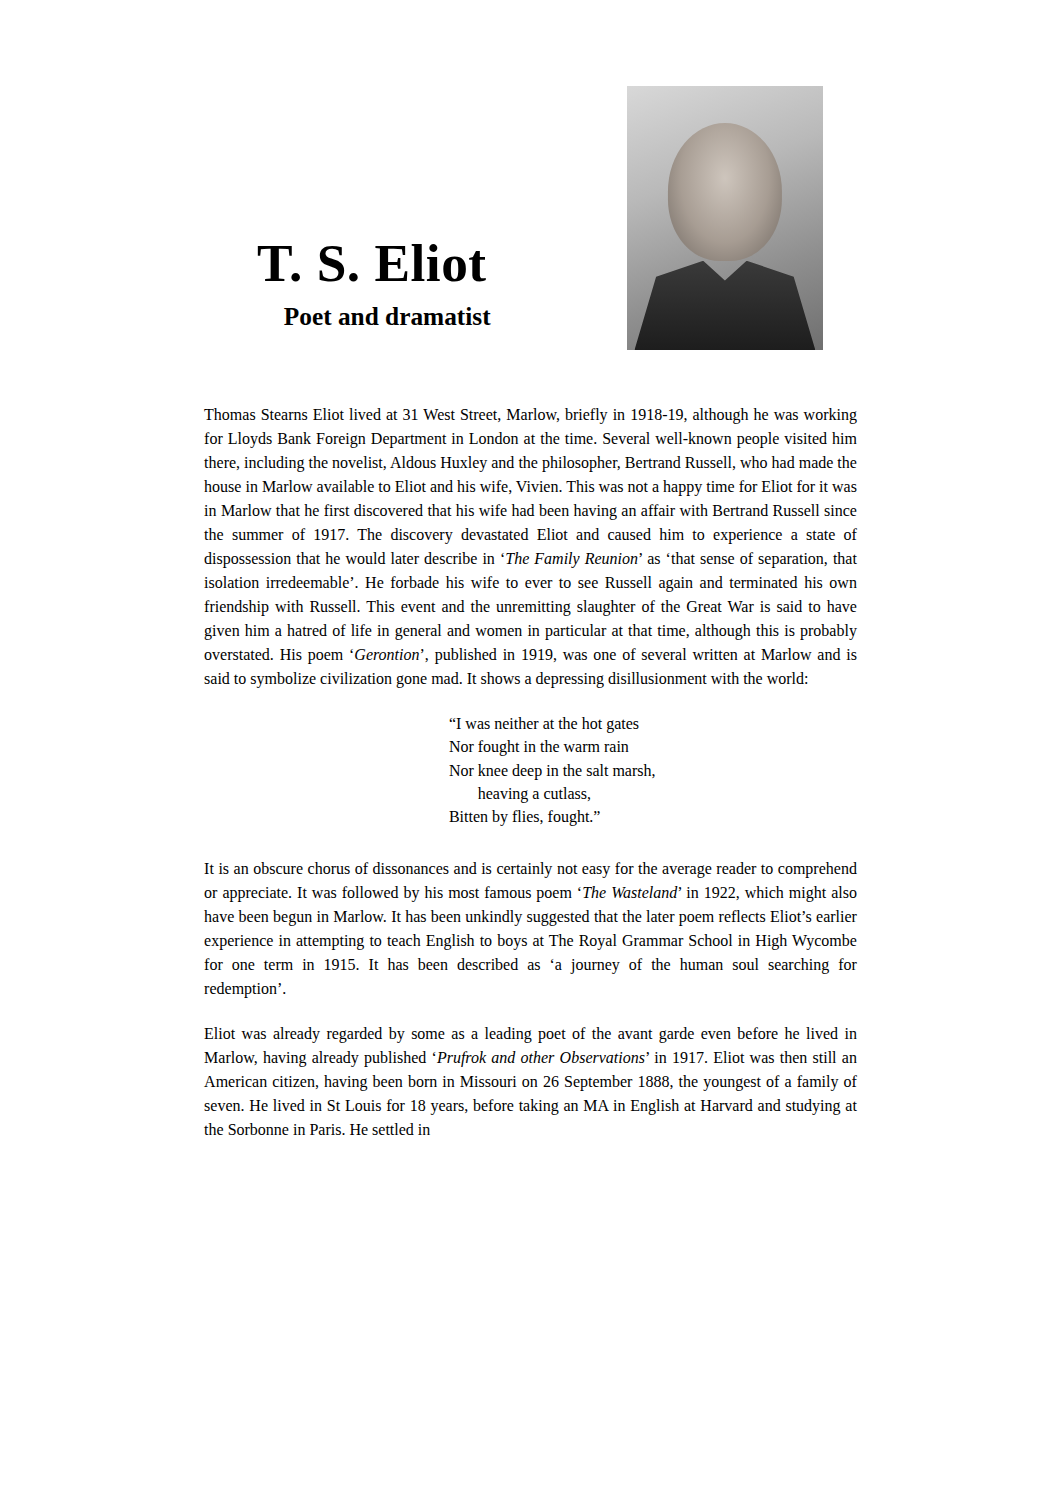T. S. Eliot
Poet and dramatist
Thomas Stearns Eliot lived at 31 West Street, Marlow, briefly in 1918-19, although he was working for Lloyds Bank Foreign Department in London at the time. Several well-known people visited him there, including the novelist, Aldous Huxley and the philosopher, Bertrand Russell, who had made the house in Marlow available to Eliot and his wife, Vivien. This was not a happy time for Eliot for it was in Marlow that he first discovered that his wife had been having an affair with Bertrand Russell since the summer of 1917. The discovery devastated Eliot and caused him to experience a state of dispossession that he would later describe in ‘The Family Reunion’ as ‘that sense of separation, that isolation irredeemable’. He forbade his wife to ever to see Russell again and terminated his own friendship with Russell. This event and the unremitting slaughter of the Great War is said to have given him a hatred of life in general and women in particular at that time, although this is probably overstated. His poem ‘Gerontion’, published in 1919, was one of several written at Marlow and is said to symbolize civilization gone mad. It shows a depressing disillusionment with the world:
“I was neither at the hot gates
Nor fought in the warm rain
Nor knee deep in the salt marsh,
heaving a cutlass, Bitten by flies, fought.”
It is an obscure chorus of dissonances and is certainly not easy for the average reader to comprehend or appreciate. It was followed by his most famous poem ‘The Wasteland’ in 1922, which might also have been begun in Marlow. It has been unkindly suggested that the later poem reflects Eliot’s earlier experience in attempting to teach English to boys at The Royal Grammar School in High Wycombe for one term in 1915. It has been described as ‘a journey of the human soul searching for redemption’.
Eliot was already regarded by some as a leading poet of the avant garde even before he lived in Marlow, having already published ‘Prufrok and other Observations’ in 1917. Eliot was then still an American citizen, having been born in Missouri on 26 September 1888, the youngest of a family of seven. He lived in St Louis for 18 years, before taking an MA in English at Harvard and studying at the Sorbonne in Paris. He settled in